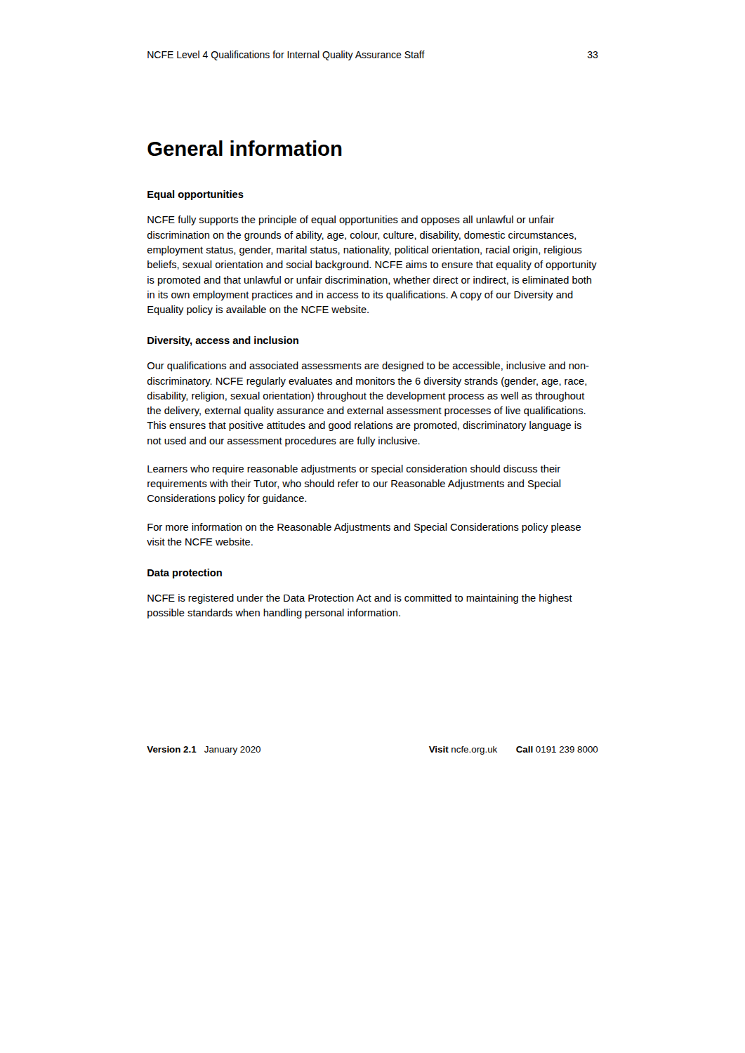NCFE Level 4 Qualifications for Internal Quality Assurance Staff 33
General information
Equal opportunities
NCFE fully supports the principle of equal opportunities and opposes all unlawful or unfair discrimination on the grounds of ability, age, colour, culture, disability, domestic circumstances, employment status, gender, marital status, nationality, political orientation, racial origin, religious beliefs, sexual orientation and social background. NCFE aims to ensure that equality of opportunity is promoted and that unlawful or unfair discrimination, whether direct or indirect, is eliminated both in its own employment practices and in access to its qualifications. A copy of our Diversity and Equality policy is available on the NCFE website.
Diversity, access and inclusion
Our qualifications and associated assessments are designed to be accessible, inclusive and non-discriminatory. NCFE regularly evaluates and monitors the 6 diversity strands (gender, age, race, disability, religion, sexual orientation) throughout the development process as well as throughout the delivery, external quality assurance and external assessment processes of live qualifications. This ensures that positive attitudes and good relations are promoted, discriminatory language is not used and our assessment procedures are fully inclusive.
Learners who require reasonable adjustments or special consideration should discuss their requirements with their Tutor, who should refer to our Reasonable Adjustments and Special Considerations policy for guidance.
For more information on the Reasonable Adjustments and Special Considerations policy please visit the NCFE website.
Data protection
NCFE is registered under the Data Protection Act and is committed to maintaining the highest possible standards when handling personal information.
Version 2.1 January 2020
Visit ncfe.org.uk Call 0191 239 8000